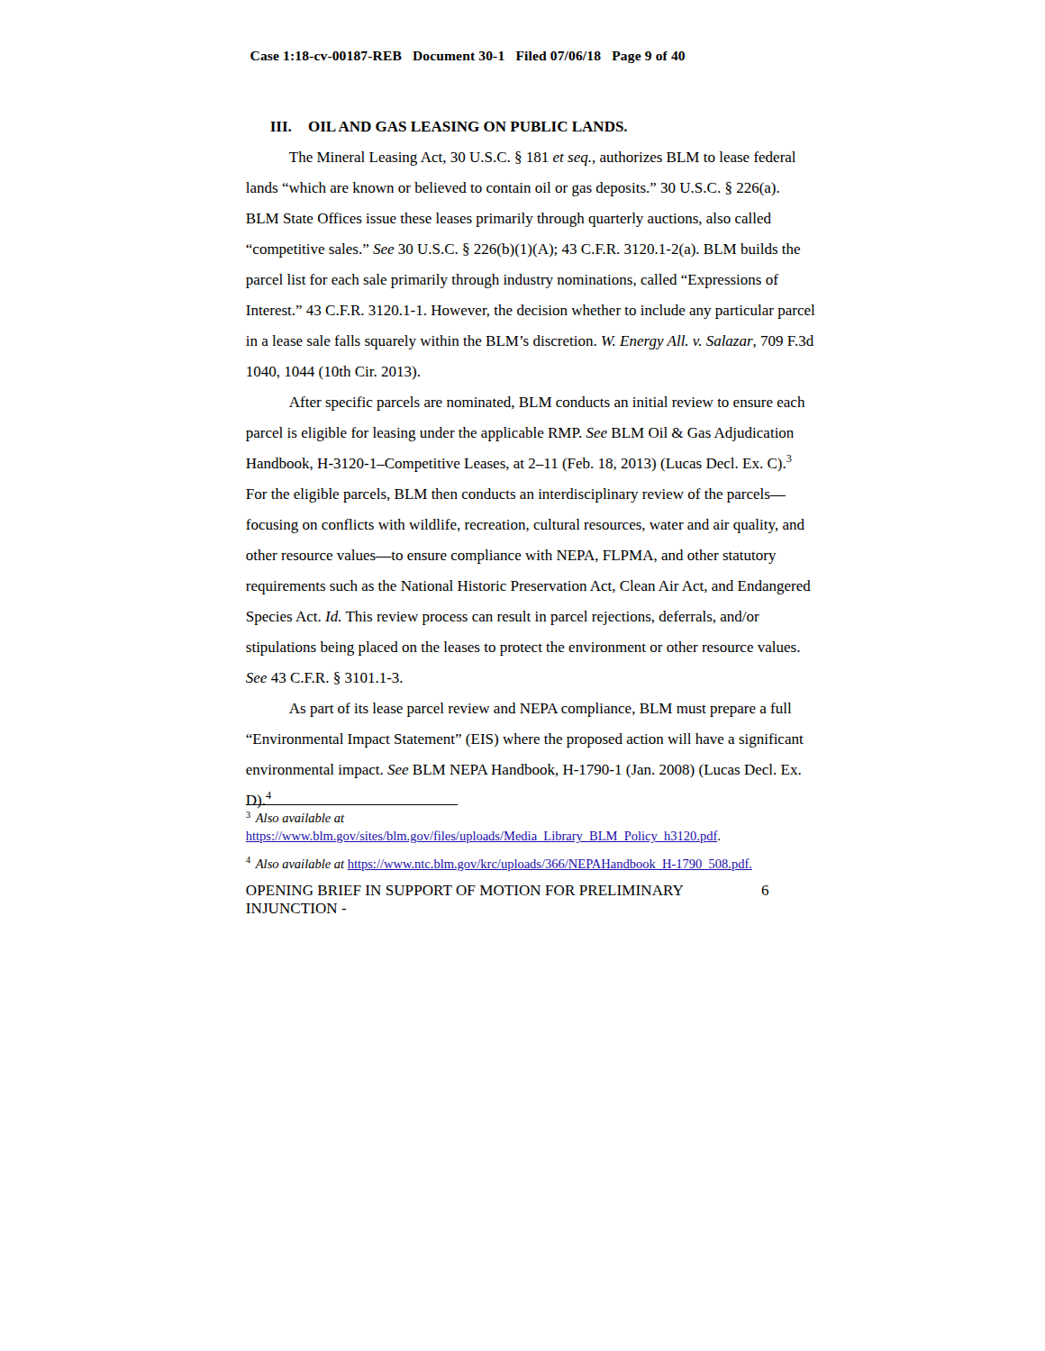Case 1:18-cv-00187-REB Document 30-1 Filed 07/06/18 Page 9 of 40
III.
OIL AND GAS LEASING ON PUBLIC LANDS.
The Mineral Leasing Act, 30 U.S.C. § 181 et seq., authorizes BLM to lease federal lands “which are known or believed to contain oil or gas deposits.” 30 U.S.C. § 226(a). BLM State Offices issue these leases primarily through quarterly auctions, also called “competitive sales.” See 30 U.S.C. § 226(b)(1)(A); 43 C.F.R. 3120.1-2(a). BLM builds the parcel list for each sale primarily through industry nominations, called “Expressions of Interest.” 43 C.F.R. 3120.1-1. However, the decision whether to include any particular parcel in a lease sale falls squarely within the BLM’s discretion. W. Energy All. v. Salazar, 709 F.3d 1040, 1044 (10th Cir. 2013).
After specific parcels are nominated, BLM conducts an initial review to ensure each parcel is eligible for leasing under the applicable RMP. See BLM Oil & Gas Adjudication Handbook, H-3120-1–Competitive Leases, at 2–11 (Feb. 18, 2013) (Lucas Decl. Ex. C).3 For the eligible parcels, BLM then conducts an interdisciplinary review of the parcels—focusing on conflicts with wildlife, recreation, cultural resources, water and air quality, and other resource values—to ensure compliance with NEPA, FLPMA, and other statutory requirements such as the National Historic Preservation Act, Clean Air Act, and Endangered Species Act. Id. This review process can result in parcel rejections, deferrals, and/or stipulations being placed on the leases to protect the environment or other resource values. See 43 C.F.R. § 3101.1-3.
As part of its lease parcel review and NEPA compliance, BLM must prepare a full “Environmental Impact Statement” (EIS) where the proposed action will have a significant environmental impact. See BLM NEPA Handbook, H-1790-1 (Jan. 2008) (Lucas Decl. Ex. D).4
3 Also available at
https://www.blm.gov/sites/blm.gov/files/uploads/Media_Library_BLM_Policy_h3120.pdf.
4 Also available at https://www.ntc.blm.gov/krc/uploads/366/NEPAHandbook_H-1790_508.pdf.
OPENING BRIEF IN SUPPORT OF MOTION FOR PRELIMINARY INJUNCTION - 6